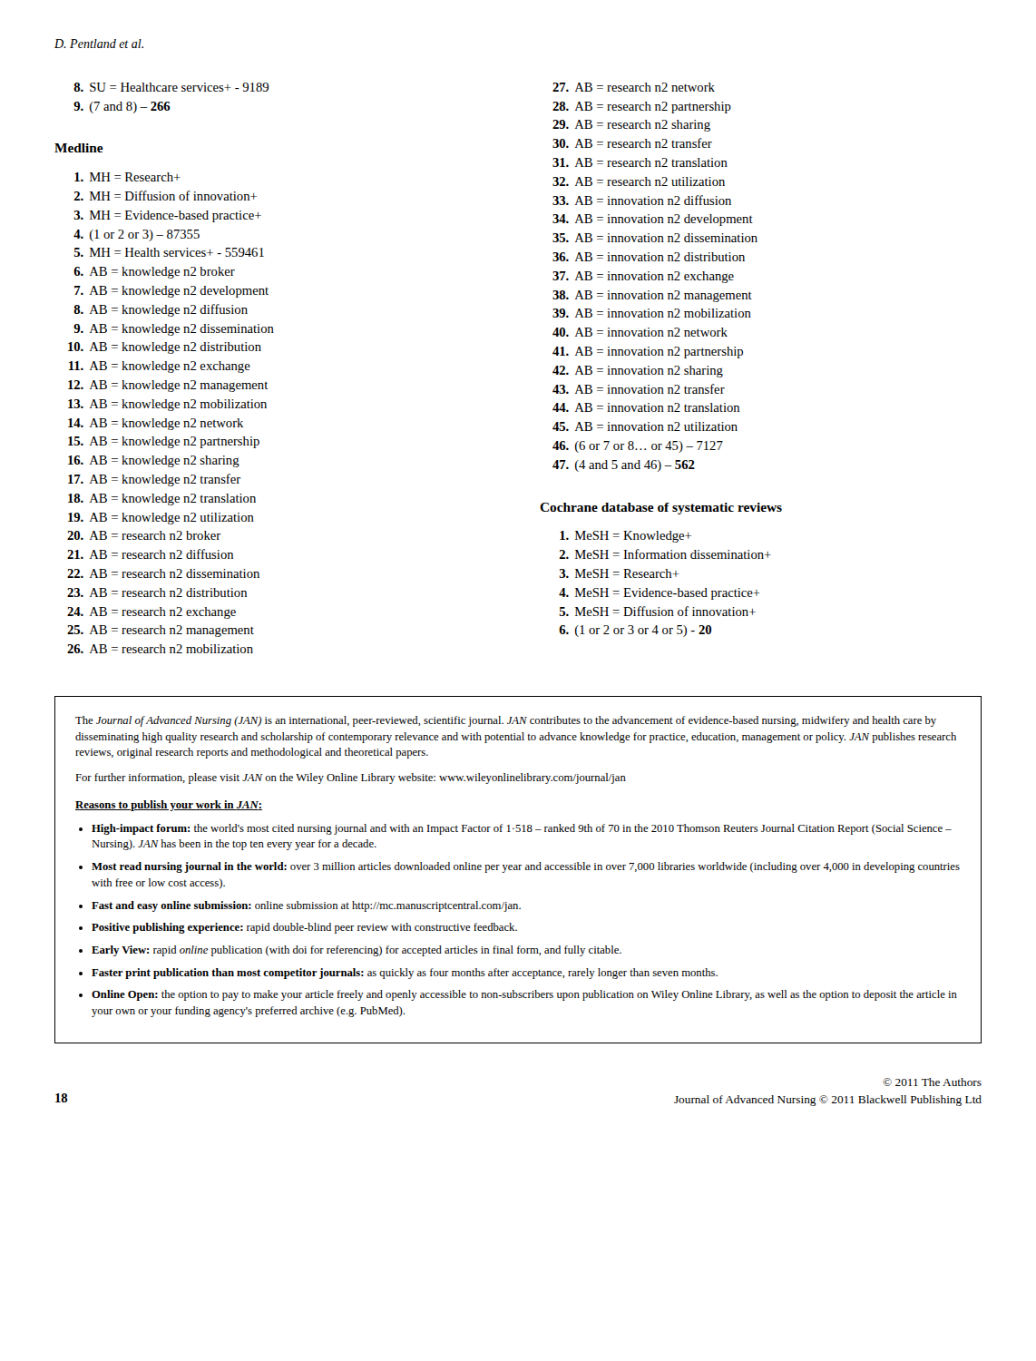D. Pentland et al.
8. SU = Healthcare services+ - 9189
9.(7 and 8) – 266
Medline
1. MH = Research+
2. MH = Diffusion of innovation+
3. MH = Evidence-based practice+
4.(1 or 2 or 3) – 87355
5. MH = Health services+ - 559461
6. AB = knowledge n2 broker
7. AB = knowledge n2 development
8. AB = knowledge n2 diffusion
9. AB = knowledge n2 dissemination
10. AB = knowledge n2 distribution
11. AB = knowledge n2 exchange
12. AB = knowledge n2 management
13. AB = knowledge n2 mobilization
14. AB = knowledge n2 network
15. AB = knowledge n2 partnership
16. AB = knowledge n2 sharing
17. AB = knowledge n2 transfer
18. AB = knowledge n2 translation
19. AB = knowledge n2 utilization
20. AB = research n2 broker
21. AB = research n2 diffusion
22. AB = research n2 dissemination
23. AB = research n2 distribution
24. AB = research n2 exchange
25. AB = research n2 management
26. AB = research n2 mobilization
27. AB = research n2 network
28. AB = research n2 partnership
29. AB = research n2 sharing
30. AB = research n2 transfer
31. AB = research n2 translation
32. AB = research n2 utilization
33. AB = innovation n2 diffusion
34. AB = innovation n2 development
35. AB = innovation n2 dissemination
36. AB = innovation n2 distribution
37. AB = innovation n2 exchange
38. AB = innovation n2 management
39. AB = innovation n2 mobilization
40. AB = innovation n2 network
41. AB = innovation n2 partnership
42. AB = innovation n2 sharing
43. AB = innovation n2 transfer
44. AB = innovation n2 translation
45. AB = innovation n2 utilization
46.(6 or 7 or 8… or 45) – 7127
47.(4 and 5 and 46) – 562
Cochrane database of systematic reviews
1. MeSH = Knowledge+
2. MeSH = Information dissemination+
3. MeSH = Research+
4. MeSH = Evidence-based practice+
5. MeSH = Diffusion of innovation+
6.(1 or 2 or 3 or 4 or 5) - 20
The Journal of Advanced Nursing (JAN) is an international, peer-reviewed, scientific journal. JAN contributes to the advancement of evidence-based nursing, midwifery and health care by disseminating high quality research and scholarship of contemporary relevance and with potential to advance knowledge for practice, education, management or policy. JAN publishes research reviews, original research reports and methodological and theoretical papers.
For further information, please visit JAN on the Wiley Online Library website: www.wileyonlinelibrary.com/journal/jan
Reasons to publish your work in JAN:
High-impact forum: the world's most cited nursing journal and with an Impact Factor of 1·518 – ranked 9th of 70 in the 2010 Thomson Reuters Journal Citation Report (Social Science – Nursing). JAN has been in the top ten every year for a decade.
Most read nursing journal in the world: over 3 million articles downloaded online per year and accessible in over 7,000 libraries worldwide (including over 4,000 in developing countries with free or low cost access).
Fast and easy online submission: online submission at http://mc.manuscriptcentral.com/jan.
Positive publishing experience: rapid double-blind peer review with constructive feedback.
Early View: rapid online publication (with doi for referencing) for accepted articles in final form, and fully citable.
Faster print publication than most competitor journals: as quickly as four months after acceptance, rarely longer than seven months.
Online Open: the option to pay to make your article freely and openly accessible to non-subscribers upon publication on Wiley Online Library, as well as the option to deposit the article in your own or your funding agency's preferred archive (e.g. PubMed).
18
© 2011 The Authors
Journal of Advanced Nursing © 2011 Blackwell Publishing Ltd